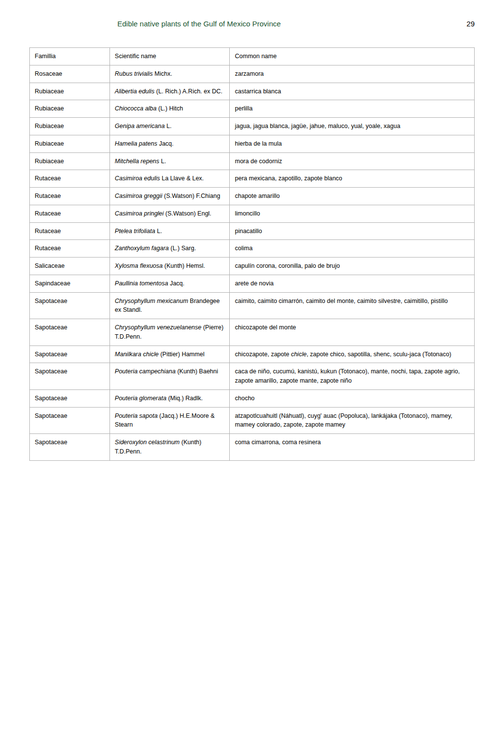Edible native plants of the Gulf of Mexico Province
29
| Famillia | Scientific name | Common name |
| --- | --- | --- |
| Rosaceae | Rubus trivialis Michx. | zarzamora |
| Rubiaceae | Alibertia edulis (L. Rich.) A.Rich. ex DC. | castarrica blanca |
| Rubiaceae | Chiococca alba (L.) Hitch | perlilla |
| Rubiaceae | Genipa americana L. | jagua, jagua blanca, jagüe, jahue, maluco, yual, yoale, xagua |
| Rubiaceae | Hamelia patens Jacq. | hierba de la mula |
| Rubiaceae | Mitchella repens L. | mora de codorniz |
| Rutaceae | Casimiroa edulis La Llave & Lex. | pera mexicana, zapotillo, zapote blanco |
| Rutaceae | Casimiroa greggii (S.Watson) F.Chiang | chapote amarillo |
| Rutaceae | Casimiroa pringlei (S.Watson) Engl. | limoncillo |
| Rutaceae | Ptelea trifoliata L. | pinacatillo |
| Rutaceae | Zanthoxylum fagara (L.) Sarg. | colima |
| Salicaceae | Xylosma flexuosa (Kunth) Hemsl. | capulín corona, coronilla, palo de brujo |
| Sapindaceae | Paullinia tomentosa Jacq. | arete de novia |
| Sapotaceae | Chrysophyllum mexicanum Brandegee ex Standl. | caimito, caimito cimarrón, caimito del monte, caimito silvestre, caimitillo, pistillo |
| Sapotaceae | Chrysophyllum venezuelanense (Pierre) T.D.Penn. | chicozapote del monte |
| Sapotaceae | Manilkara chicle (Pittier) Hammel | chicozapote, zapote chicle , zapote chico, sapotilla, shenc, sculu-jaca (Totonaco) |
| Sapotaceae | Pouteria campechiana (Kunth) Baehni | caca de niño, cucumú, kanistú, kukun (Totonaco), mante, nochi, tapa, zapote agrio, zapote amarillo, zapote mante, zapote niño |
| Sapotaceae | Pouteria glomerata (Miq.) Radlk. | chocho |
| Sapotaceae | Pouteria sapota (Jacq.) H.E.Moore & Stearn | atzapotlcuahuitl (Náhuatl), cuyg' auac (Popoluca), lankájaka (Totonaco), mamey, mamey colorado, zapote, zapote mamey |
| Sapotaceae | Sideroxylon celastrinum (Kunth) T.D.Penn. | coma cimarrona, coma resinera |